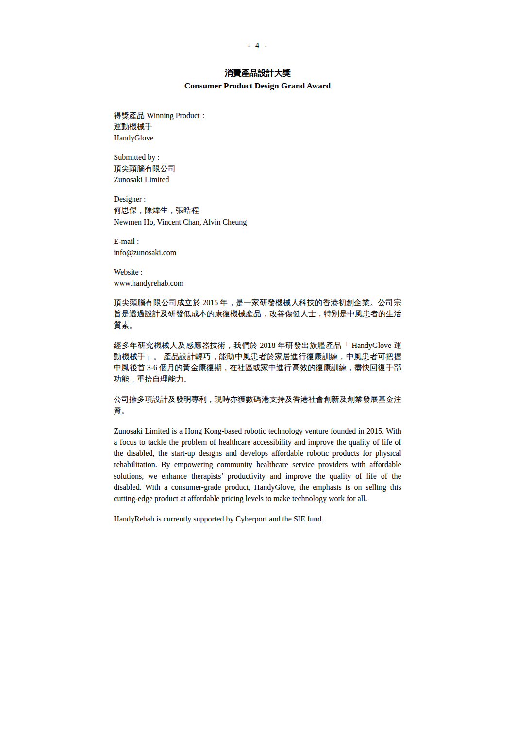- 4 -
消費產品設計大獎
Consumer Product Design Grand Award
得獎產品 Winning Product：
運動機械手
HandyGlove
Submitted by :
頂尖頭腦有限公司
Zunosaki Limited
Designer :
何思傑，陳煒生，張晧程
Newmen Ho, Vincent Chan, Alvin Cheung
E-mail :
info@zunosaki.com
Website :
www.handyrehab.com
頂尖頭腦有限公司成立於 2015 年，是一家研發機械人科技的香港初創企業。公司宗旨是透過設計及研發低成本的康復機械產品，改善傷健人士，特別是中風患者的生活質素。
經多年研究機械人及感應器技術，我們於 2018 年研發出旗艦產品「 HandyGlove 運動機械手」。 產品設計輕巧，能助中風患者於家居進行復康訓練，中風患者可把握中風後首 3-6 個月的黃金康復期，在社區或家中進行高效的復康訓練，盡快回復手部功能，重拾自理能力。
公司擁多項設計及發明專利，現時亦獲數碼港支持及香港社會創新及創業發展基金注資。
Zunosaki Limited is a Hong Kong-based robotic technology venture founded in 2015. With a focus to tackle the problem of healthcare accessibility and improve the quality of life of the disabled, the start-up designs and develops affordable robotic products for physical rehabilitation. By empowering community healthcare service providers with affordable solutions, we enhance therapists’ productivity and improve the quality of life of the disabled. With a consumer-grade product, HandyGlove, the emphasis is on selling this cutting-edge product at affordable pricing levels to make technology work for all.
HandyRehab is currently supported by Cyberport and the SIE fund.